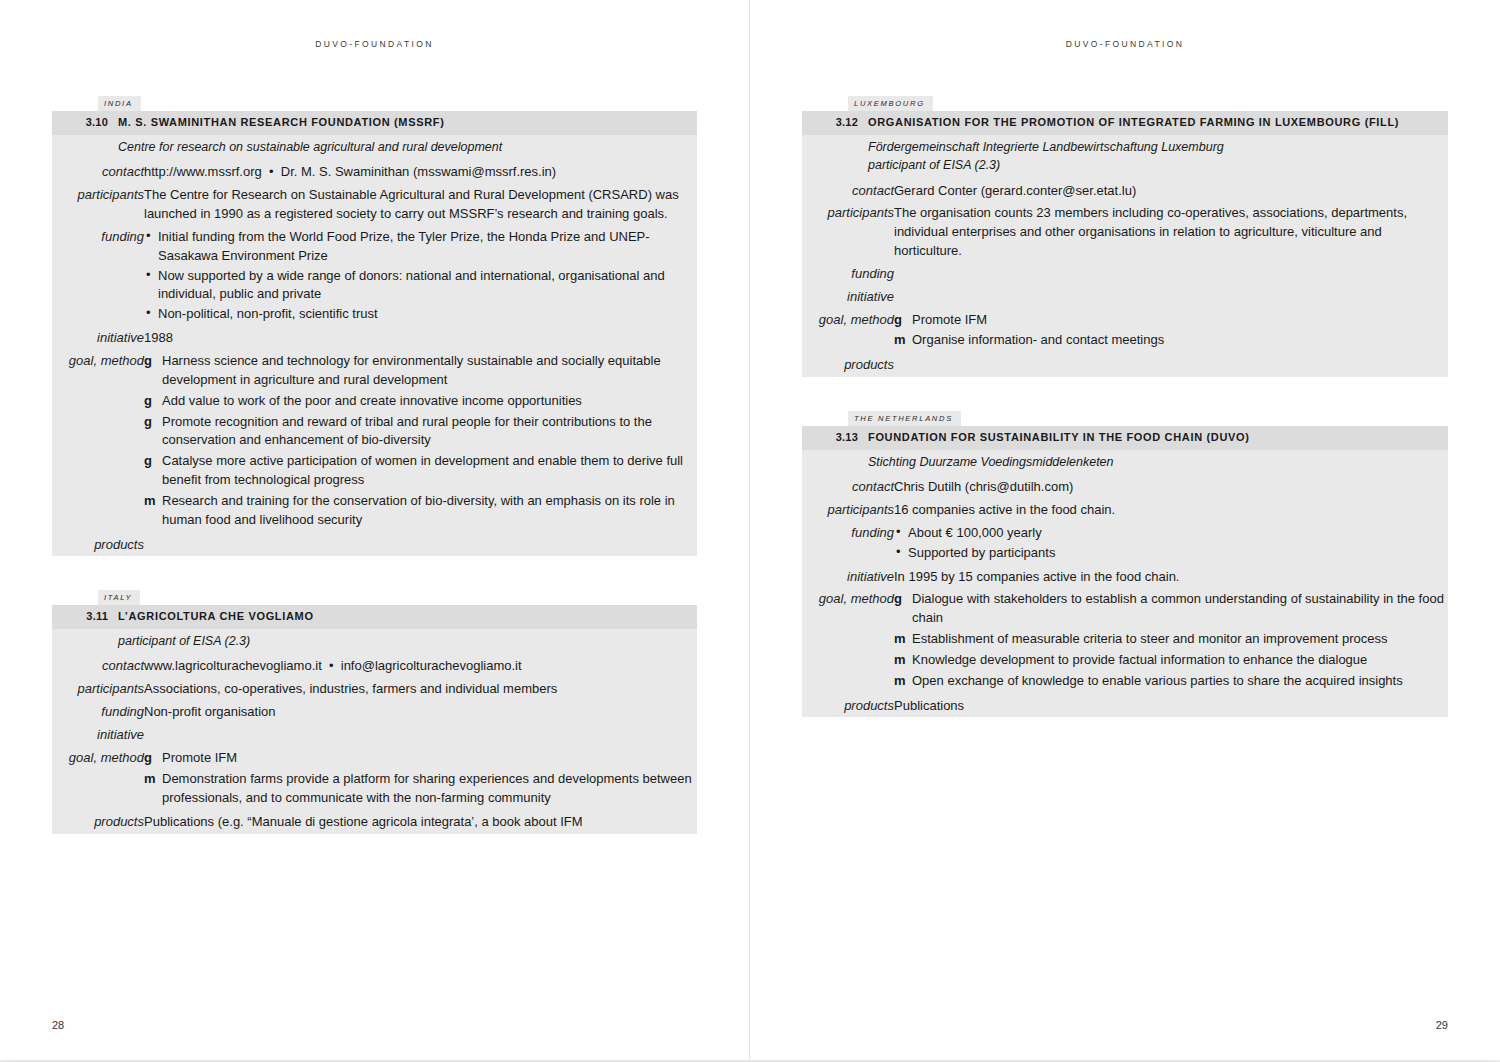Duvo-Foundation
India
3.10
M. S. Swaminithan Research Foundation (MSSRF)
Centre for research on sustainable agricultural and rural development
| contact | http://www.mssrf.org • Dr. M. S. Swaminithan ( msswami@mssrf.res.in ) |
| participants | The Centre for Research on Sustainable Agricultural and Rural Development (CRSARD) was launched in 1990 as a registered society to carry out MSSRF’s research and training goals. |
| funding | Initial funding from the World Food Prize, the Tyler Prize, the Honda Prize and UNEP-Sasakawa Environment Prize Now supported by a wide range of donors: national and international, organisational and individual, public and private Non-political, non-profit, scientific trust |
| initiative | 1988 |
| goal, method | g Harness science and technology for environmentally sustainable and socially equitable development in agriculture and rural development g Add value to work of the poor and create innovative income opportunities g Promote recognition and reward of tribal and rural people for their contributions to the conservation and enhancement of bio-diversity g Catalyse more active participation of women in development and enable them to derive full benefit from technological progress m Research and training for the conservation of bio-diversity, with an emphasis on its role in human food and livelihood security |
| products | |
Italy
3.11
L’Agricoltura che Vogliamo
participant of EISA (2.3)
| contact | www.lagricolturachevogliamo.it • info@lagricolturachevogliamo.it |
| participants | Associations, co-operatives, industries, farmers and individual members |
| funding | Non-profit organisation |
| initiative | |
| goal, method | g Promote IFM m Demonstration farms provide a platform for sharing experiences and developments between professionals, and to communicate with the non-farming community |
| products | Publications (e.g. “Manuale di gestione agricola integrata’, a book about IFM |
28
Duvo-Foundation
Luxembourg
3.12
Organisation for the Promotion of Integrated Farming in Luxembourg (FILL)
Fördergemeinschaft Integrierte Landbewirtschaftung Luxemburg
participant of EISA (2.3)
| contact | Gerard Conter ( gerard.conter@ser.etat.lu ) |
| participants | The organisation counts 23 members including co-operatives, associations, departments, individual enterprises and other organisations in relation to agriculture, viticulture and horticulture. |
| funding | |
| initiative | |
| goal, method | g Promote IFM m Organise information- and contact meetings |
| products | |
The Netherlands
3.13
Foundation for Sustainability in the Food Chain (DUVO)
Stichting Duurzame Voedingsmiddelenketen
| contact | Chris Dutilh ( chris@dutilh.com ) |
| participants | 16 companies active in the food chain. |
| funding | About € 100,000 yearly Supported by participants |
| initiative | In 1995 by 15 companies active in the food chain. |
| goal, method | g Dialogue with stakeholders to establish a common understanding of sustainability in the food chain m Establishment of measurable criteria to steer and monitor an improvement process m Knowledge development to provide factual information to enhance the dialogue m Open exchange of knowledge to enable various parties to share the acquired insights |
| products | Publications |
29